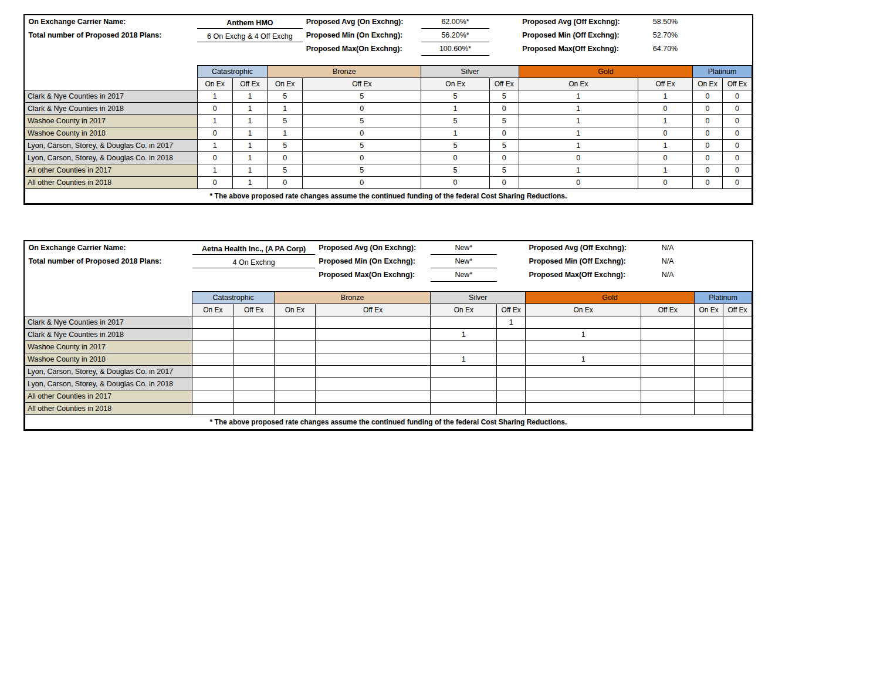| On Exchange Carrier Name: | Anthem HMO | Proposed Avg (On Exchng): | 62.00%* | | Proposed Avg (Off Exchng): | 58.50% | |
| Total number of Proposed 2018 Plans: | 6 On Exchg & 4 Off Exchg | Proposed Min (On Exchng): | 56.20%* | | Proposed Min (Off Exchng): | 52.70% | |
| | | Proposed Max(On Exchng): | 100.60%* | | Proposed Max(Off Exchng): | 64.70% | |
| | Catastrophic | Bronze | Silver | Gold | Platinum |
| | On Ex | Off Ex | On Ex | Off Ex | On Ex | Off Ex | On Ex | Off Ex | On Ex | Off Ex |
| Clark & Nye Counties in 2017 | 1 | 1 | 5 | 5 | 5 | 5 | 1 | 1 | 0 | 0 |
| Clark & Nye Counties in 2018 | 0 | 1 | 1 | 0 | 1 | 0 | 1 | 0 | 0 | 0 |
| Washoe County in 2017 | 1 | 1 | 5 | 5 | 5 | 5 | 1 | 1 | 0 | 0 |
| Washoe County in 2018 | 0 | 1 | 1 | 0 | 1 | 0 | 1 | 0 | 0 | 0 |
| Lyon, Carson, Storey, & Douglas Co. in 2017 | 1 | 1 | 5 | 5 | 5 | 5 | 1 | 1 | 0 | 0 |
| Lyon, Carson, Storey, & Douglas Co. in 2018 | 0 | 1 | 0 | 0 | 0 | 0 | 0 | 0 | 0 | 0 |
| All other Counties in 2017 | 1 | 1 | 5 | 5 | 5 | 5 | 1 | 1 | 0 | 0 |
| All other Counties in 2018 | 0 | 1 | 0 | 0 | 0 | 0 | 0 | 0 | 0 | 0 |
| * The above proposed rate changes assume the continued funding of the federal Cost Sharing Reductions. |
| On Exchange Carrier Name: | Aetna Health Inc., (A PA Corp) | Proposed Avg (On Exchng): | New* | | Proposed Avg (Off Exchng): | N/A | |
| Total number of Proposed 2018 Plans: | 4 On Exchng | Proposed Min (On Exchng): | New* | | Proposed Min (Off Exchng): | N/A | |
| | | Proposed Max(On Exchng): | New* | | Proposed Max(Off Exchng): | N/A | |
| | Catastrophic | Bronze | Silver | Gold | Platinum |
| | On Ex | Off Ex | On Ex | Off Ex | On Ex | Off Ex | On Ex | Off Ex | On Ex | Off Ex |
| Clark & Nye Counties in 2017 | | | | | | 1 | | | | |
| Clark & Nye Counties in 2018 | | | | | 1 | | 1 | | | |
| Washoe County in 2017 | | | | | | | | | | |
| Washoe County in 2018 | | | | | 1 | | 1 | | | |
| Lyon, Carson, Storey, & Douglas Co. in 2017 | | | | | | | | | | |
| Lyon, Carson, Storey, & Douglas Co. in 2018 | | | | | | | | | | |
| All other Counties in 2017 | | | | | | | | | | |
| All other Counties in 2018 | | | | | | | | | | |
| * The above proposed rate changes assume the continued funding of the federal Cost Sharing Reductions. |